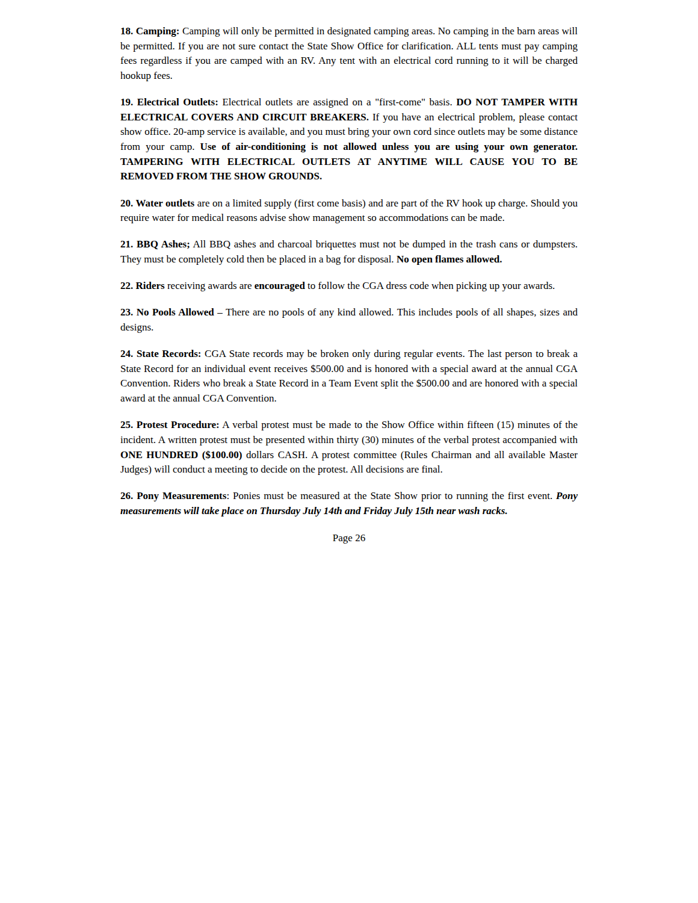18. Camping: Camping will only be permitted in designated camping areas. No camping in the barn areas will be permitted. If you are not sure contact the State Show Office for clarification. ALL tents must pay camping fees regardless if you are camped with an RV. Any tent with an electrical cord running to it will be charged hookup fees.
19. Electrical Outlets: Electrical outlets are assigned on a "first-come" basis. DO NOT TAMPER WITH ELECTRICAL COVERS AND CIRCUIT BREAKERS. If you have an electrical problem, please contact show office. 20-amp service is available, and you must bring your own cord since outlets may be some distance from your camp. Use of air-conditioning is not allowed unless you are using your own generator. TAMPERING WITH ELECTRICAL OUTLETS AT ANYTIME WILL CAUSE YOU TO BE REMOVED FROM THE SHOW GROUNDS.
20. Water outlets are on a limited supply (first come basis) and are part of the RV hook up charge. Should you require water for medical reasons advise show management so accommodations can be made.
21. BBQ Ashes; All BBQ ashes and charcoal briquettes must not be dumped in the trash cans or dumpsters. They must be completely cold then be placed in a bag for disposal. No open flames allowed.
22. Riders receiving awards are encouraged to follow the CGA dress code when picking up your awards.
23. No Pools Allowed – There are no pools of any kind allowed. This includes pools of all shapes, sizes and designs.
24. State Records: CGA State records may be broken only during regular events. The last person to break a State Record for an individual event receives $500.00 and is honored with a special award at the annual CGA Convention. Riders who break a State Record in a Team Event split the $500.00 and are honored with a special award at the annual CGA Convention.
25. Protest Procedure: A verbal protest must be made to the Show Office within fifteen (15) minutes of the incident. A written protest must be presented within thirty (30) minutes of the verbal protest accompanied with ONE HUNDRED ($100.00) dollars CASH. A protest committee (Rules Chairman and all available Master Judges) will conduct a meeting to decide on the protest. All decisions are final.
26. Pony Measurements: Ponies must be measured at the State Show prior to running the first event. Pony measurements will take place on Thursday July 14th and Friday July 15th near wash racks.
Page 26